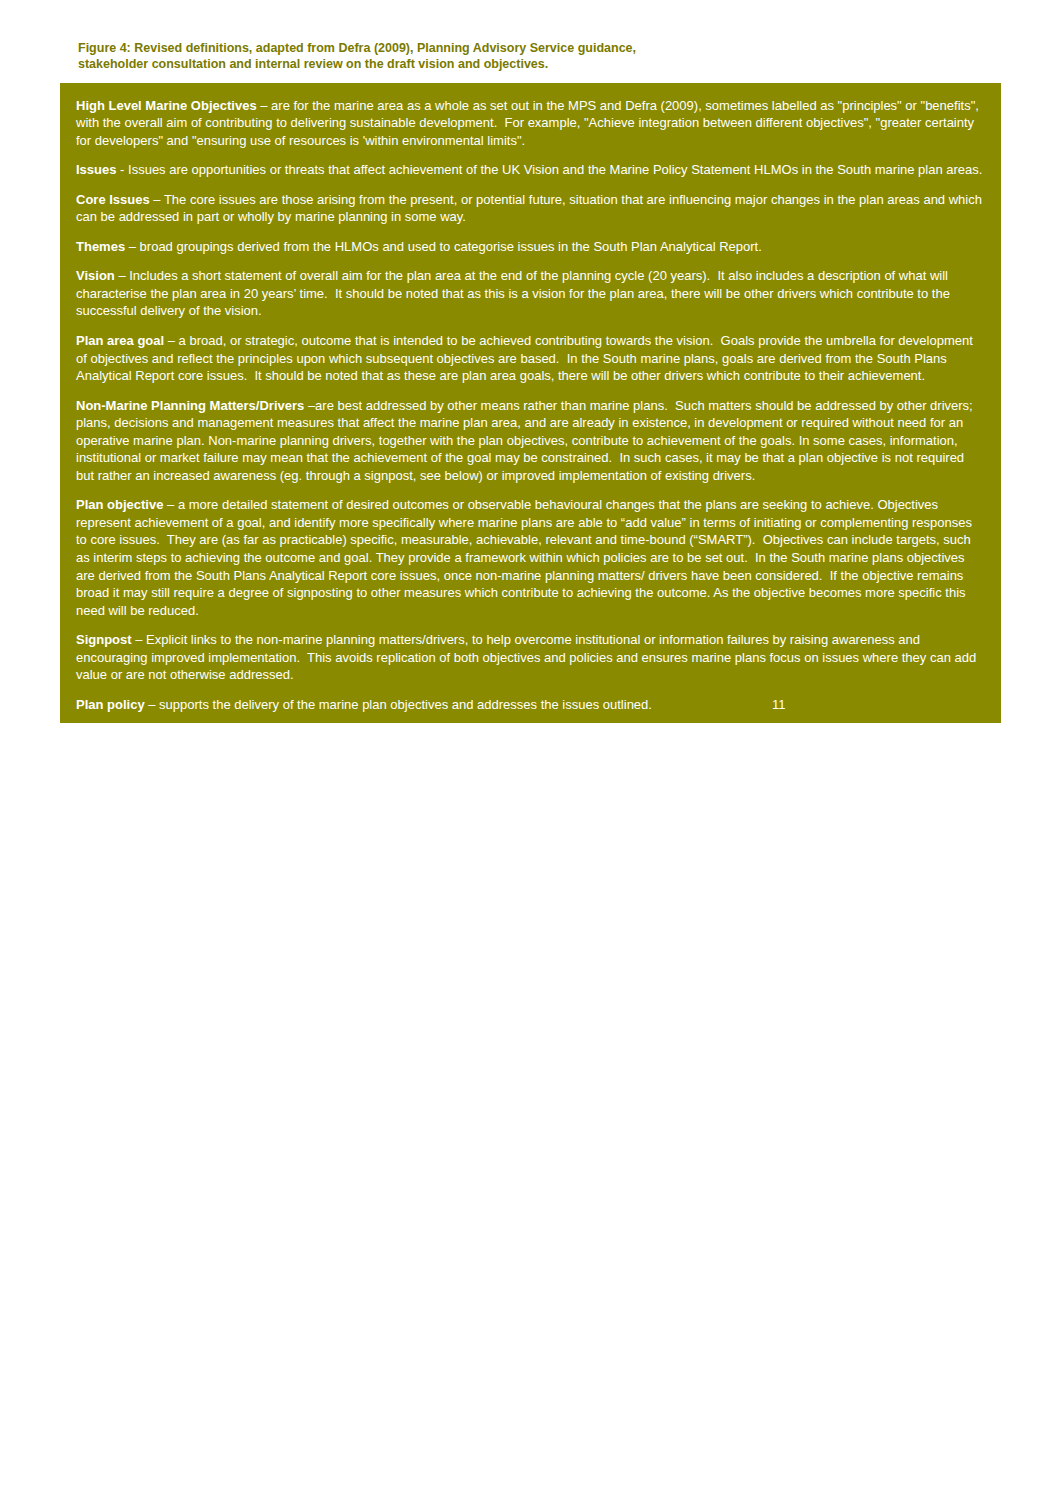Figure 4: Revised definitions, adapted from Defra (2009), Planning Advisory Service guidance,
stakeholder consultation and internal review on the draft vision and objectives.
High Level Marine Objectives – are for the marine area as a whole as set out in the MPS and Defra (2009), sometimes labelled as "principles" or "benefits", with the overall aim of contributing to delivering sustainable development. For example, "Achieve integration between different objectives", "greater certainty for developers" and "ensuring use of resources is 'within environmental limits".
Issues - Issues are opportunities or threats that affect achievement of the UK Vision and the Marine Policy Statement HLMOs in the South marine plan areas.
Core Issues – The core issues are those arising from the present, or potential future, situation that are influencing major changes in the plan areas and which can be addressed in part or wholly by marine planning in some way.
Themes – broad groupings derived from the HLMOs and used to categorise issues in the South Plan Analytical Report.
Vision – Includes a short statement of overall aim for the plan area at the end of the planning cycle (20 years). It also includes a description of what will characterise the plan area in 20 years’ time. It should be noted that as this is a vision for the plan area, there will be other drivers which contribute to the successful delivery of the vision.
Plan area goal – a broad, or strategic, outcome that is intended to be achieved contributing towards the vision. Goals provide the umbrella for development of objectives and reflect the principles upon which subsequent objectives are based. In the South marine plans, goals are derived from the South Plans Analytical Report core issues. It should be noted that as these are plan area goals, there will be other drivers which contribute to their achievement.
Non-Marine Planning Matters/Drivers –are best addressed by other means rather than marine plans. Such matters should be addressed by other drivers; plans, decisions and management measures that affect the marine plan area, and are already in existence, in development or required without need for an operative marine plan. Non-marine planning drivers, together with the plan objectives, contribute to achievement of the goals. In some cases, information, institutional or market failure may mean that the achievement of the goal may be constrained. In such cases, it may be that a plan objective is not required but rather an increased awareness (eg. through a signpost, see below) or improved implementation of existing drivers.
Plan objective – a more detailed statement of desired outcomes or observable behavioural changes that the plans are seeking to achieve. Objectives represent achievement of a goal, and identify more specifically where marine plans are able to “add value” in terms of initiating or complementing responses to core issues. They are (as far as practicable) specific, measurable, achievable, relevant and time-bound (“SMART”). Objectives can include targets, such as interim steps to achieving the outcome and goal. They provide a framework within which policies are to be set out. In the South marine plans objectives are derived from the South Plans Analytical Report core issues, once non-marine planning matters/ drivers have been considered. If the objective remains broad it may still require a degree of signposting to other measures which contribute to achieving the outcome. As the objective becomes more specific this need will be reduced.
Signpost – Explicit links to the non-marine planning matters/drivers, to help overcome institutional or information failures by raising awareness and encouraging improved implementation. This avoids replication of both objectives and policies and ensures marine plans focus on issues where they can add value or are not otherwise addressed.
Plan policy – supports the delivery of the marine plan objectives and addresses the issues outlined.11